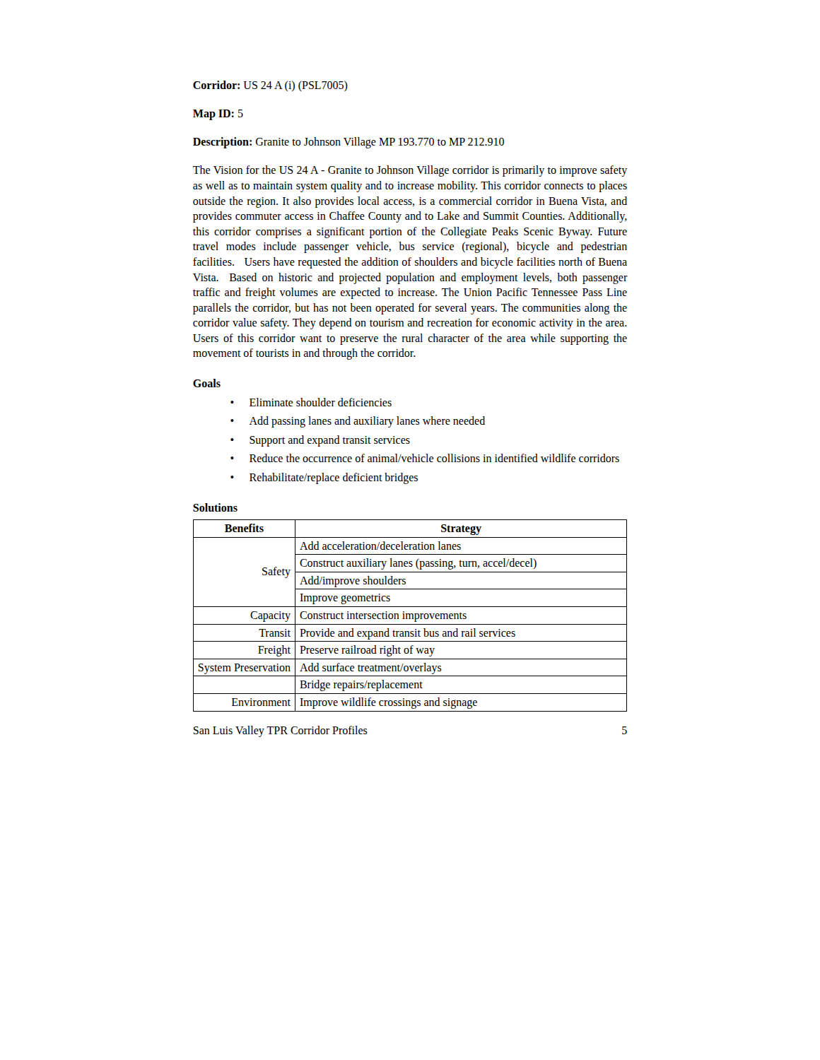Corridor: US 24 A (i) (PSL7005)
Map ID: 5
Description: Granite to Johnson Village MP 193.770 to MP 212.910
The Vision for the US 24 A - Granite to Johnson Village corridor is primarily to improve safety as well as to maintain system quality and to increase mobility. This corridor connects to places outside the region. It also provides local access, is a commercial corridor in Buena Vista, and provides commuter access in Chaffee County and to Lake and Summit Counties. Additionally, this corridor comprises a significant portion of the Collegiate Peaks Scenic Byway. Future travel modes include passenger vehicle, bus service (regional), bicycle and pedestrian facilities. Users have requested the addition of shoulders and bicycle facilities north of Buena Vista. Based on historic and projected population and employment levels, both passenger traffic and freight volumes are expected to increase. The Union Pacific Tennessee Pass Line parallels the corridor, but has not been operated for several years. The communities along the corridor value safety. They depend on tourism and recreation for economic activity in the area. Users of this corridor want to preserve the rural character of the area while supporting the movement of tourists in and through the corridor.
Goals
Eliminate shoulder deficiencies
Add passing lanes and auxiliary lanes where needed
Support and expand transit services
Reduce the occurrence of animal/vehicle collisions in identified wildlife corridors
Rehabilitate/replace deficient bridges
Solutions
| Benefits | Strategy |
| --- | --- |
| Safety | Add acceleration/deceleration lanes |
| Construct auxiliary lanes (passing, turn, accel/decel) |
| Add/improve shoulders |
| Improve geometrics |
| Capacity | Construct intersection improvements |
| Transit | Provide and expand transit bus and rail services |
| Freight | Preserve railroad right of way |
| System Preservation | Add surface treatment/overlays |
| | Bridge repairs/replacement |
| Environment | Improve wildlife crossings and signage |
San Luis Valley TPR Corridor Profiles 5